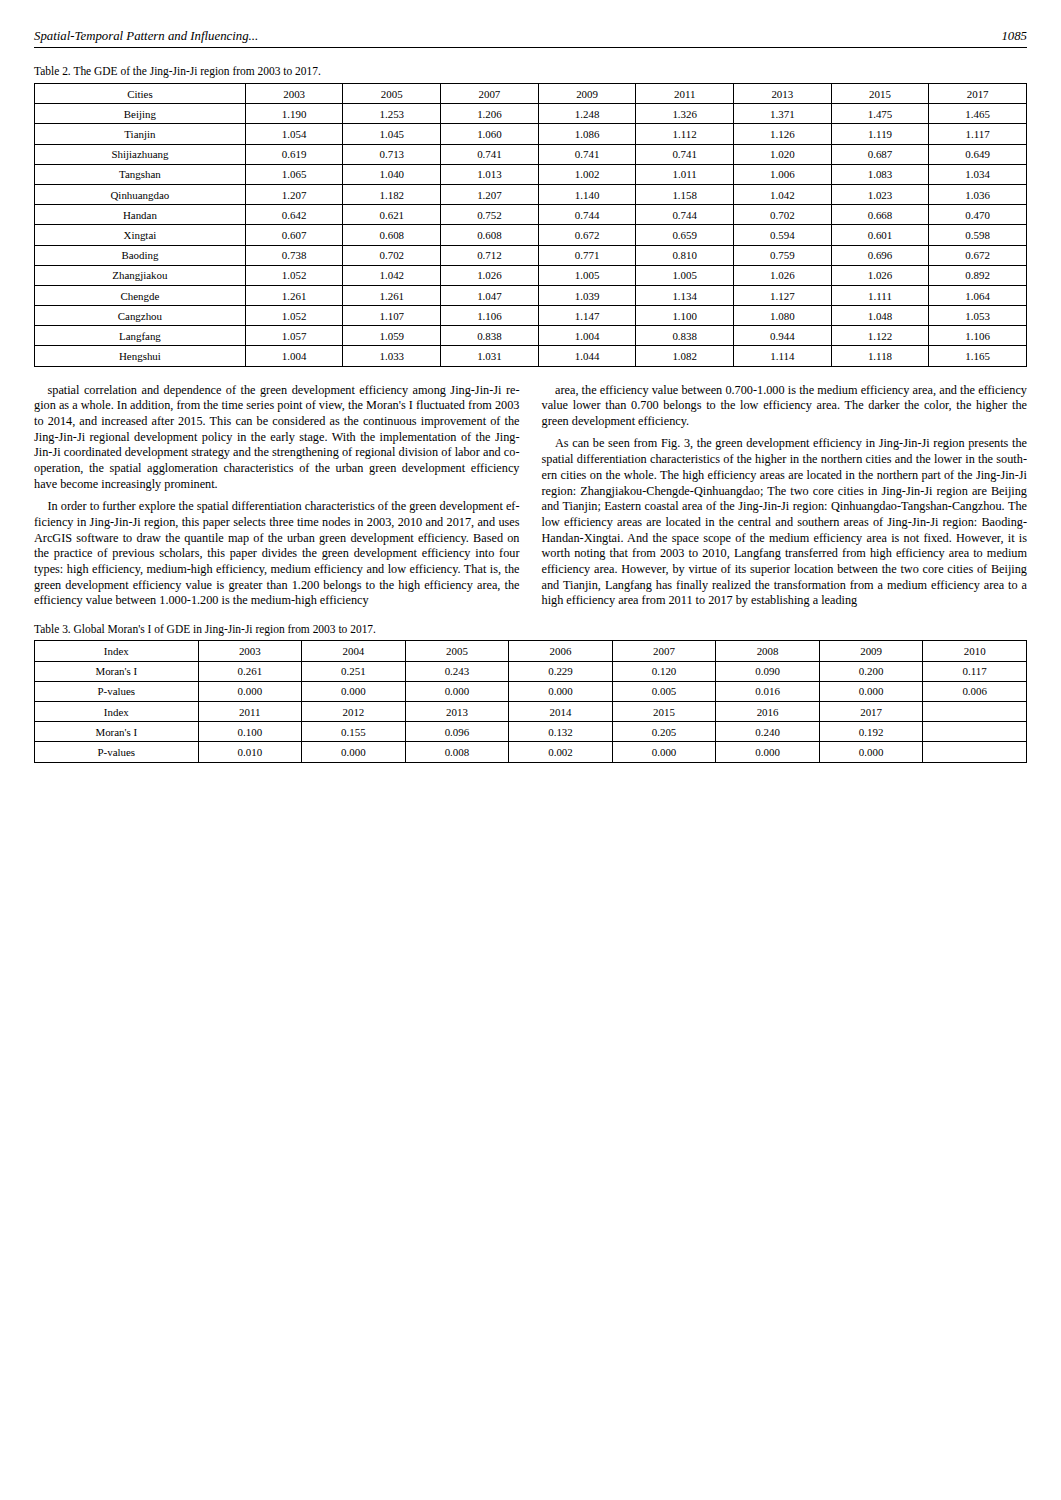Spatial-Temporal Pattern and Influencing...
1085
Table 2. The GDE of the Jing-Jin-Ji region from 2003 to 2017.
| Cities | 2003 | 2005 | 2007 | 2009 | 2011 | 2013 | 2015 | 2017 |
| --- | --- | --- | --- | --- | --- | --- | --- | --- |
| Beijing | 1.190 | 1.253 | 1.206 | 1.248 | 1.326 | 1.371 | 1.475 | 1.465 |
| Tianjin | 1.054 | 1.045 | 1.060 | 1.086 | 1.112 | 1.126 | 1.119 | 1.117 |
| Shijiazhuang | 0.619 | 0.713 | 0.741 | 0.741 | 0.741 | 1.020 | 0.687 | 0.649 |
| Tangshan | 1.065 | 1.040 | 1.013 | 1.002 | 1.011 | 1.006 | 1.083 | 1.034 |
| Qinhuangdao | 1.207 | 1.182 | 1.207 | 1.140 | 1.158 | 1.042 | 1.023 | 1.036 |
| Handan | 0.642 | 0.621 | 0.752 | 0.744 | 0.744 | 0.702 | 0.668 | 0.470 |
| Xingtai | 0.607 | 0.608 | 0.608 | 0.672 | 0.659 | 0.594 | 0.601 | 0.598 |
| Baoding | 0.738 | 0.702 | 0.712 | 0.771 | 0.810 | 0.759 | 0.696 | 0.672 |
| Zhangjiakou | 1.052 | 1.042 | 1.026 | 1.005 | 1.005 | 1.026 | 1.026 | 0.892 |
| Chengde | 1.261 | 1.261 | 1.047 | 1.039 | 1.134 | 1.127 | 1.111 | 1.064 |
| Cangzhou | 1.052 | 1.107 | 1.106 | 1.147 | 1.100 | 1.080 | 1.048 | 1.053 |
| Langfang | 1.057 | 1.059 | 0.838 | 1.004 | 0.838 | 0.944 | 1.122 | 1.106 |
| Hengshui | 1.004 | 1.033 | 1.031 | 1.044 | 1.082 | 1.114 | 1.118 | 1.165 |
spatial correlation and dependence of the green development efficiency among Jing-Jin-Ji region as a whole. In addition, from the time series point of view, the Moran's I fluctuated from 2003 to 2014, and increased after 2015. This can be considered as the continuous improvement of the Jing-Jin-Ji regional development policy in the early stage. With the implementation of the Jing-Jin-Ji coordinated development strategy and the strengthening of regional division of labor and cooperation, the spatial agglomeration characteristics of the urban green development efficiency have become increasingly prominent.
In order to further explore the spatial differentiation characteristics of the green development efficiency in Jing-Jin-Ji region, this paper selects three time nodes in 2003, 2010 and 2017, and uses ArcGIS software to draw the quantile map of the urban green development efficiency. Based on the practice of previous scholars, this paper divides the green development efficiency into four types: high efficiency, medium-high efficiency, medium efficiency and low efficiency. That is, the green development efficiency value is greater than 1.200 belongs to the high efficiency area, the efficiency value between 1.000-1.200 is the medium-high efficiency
area, the efficiency value between 0.700-1.000 is the medium efficiency area, and the efficiency value lower than 0.700 belongs to the low efficiency area. The darker the color, the higher the green development efficiency.
As can be seen from Fig. 3, the green development efficiency in Jing-Jin-Ji region presents the spatial differentiation characteristics of the higher in the northern cities and the lower in the southern cities on the whole. The high efficiency areas are located in the northern part of the Jing-Jin-Ji region: Zhangjiakou-Chengde-Qinhuangdao; The two core cities in Jing-Jin-Ji region are Beijing and Tianjin; Eastern coastal area of the Jing-Jin-Ji region: Qinhuangdao-Tangshan-Cangzhou. The low efficiency areas are located in the central and southern areas of Jing-Jin-Ji region: Baoding-Handan-Xingtai. And the space scope of the medium efficiency area is not fixed. However, it is worth noting that from 2003 to 2010, Langfang transferred from high efficiency area to medium efficiency area. However, by virtue of its superior location between the two core cities of Beijing and Tianjin, Langfang has finally realized the transformation from a medium efficiency area to a high efficiency area from 2011 to 2017 by establishing a leading
Table 3. Global Moran's I of GDE in Jing-Jin-Ji region from 2003 to 2017.
| Index | 2003 | 2004 | 2005 | 2006 | 2007 | 2008 | 2009 | 2010 |
| Moran's I | 0.261 | 0.251 | 0.243 | 0.229 | 0.120 | 0.090 | 0.200 | 0.117 |
| P-values | 0.000 | 0.000 | 0.000 | 0.000 | 0.005 | 0.016 | 0.000 | 0.006 |
| Index | 2011 | 2012 | 2013 | 2014 | 2015 | 2016 | 2017 | |
| Moran's I | 0.100 | 0.155 | 0.096 | 0.132 | 0.205 | 0.240 | 0.192 | |
| P-values | 0.010 | 0.000 | 0.008 | 0.002 | 0.000 | 0.000 | 0.000 | |